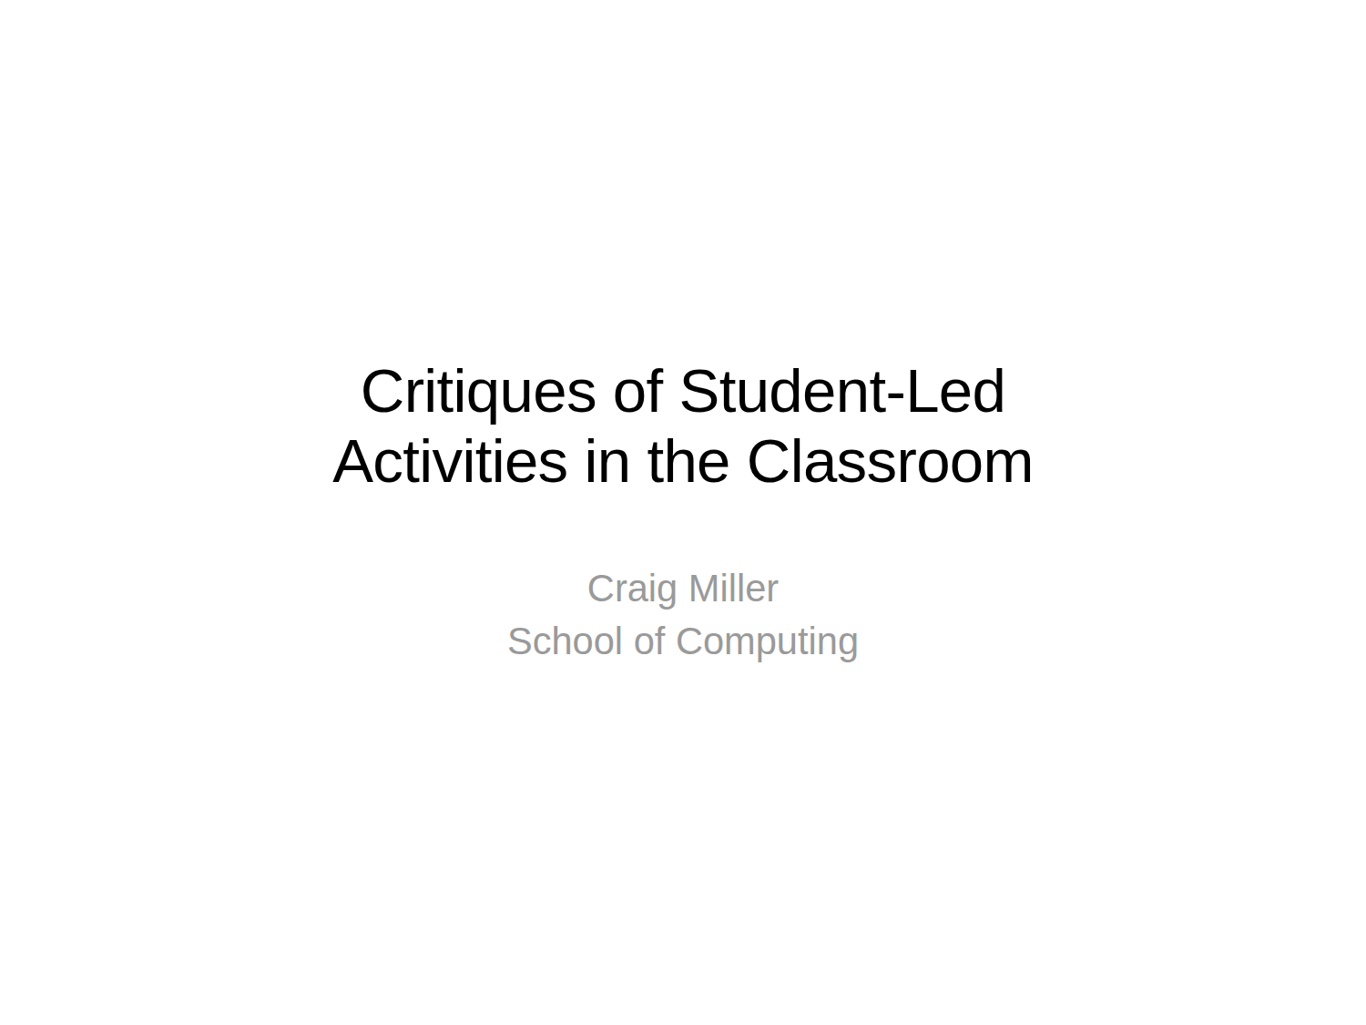Critiques of Student-Led Activities in the Classroom
Craig Miller
School of Computing